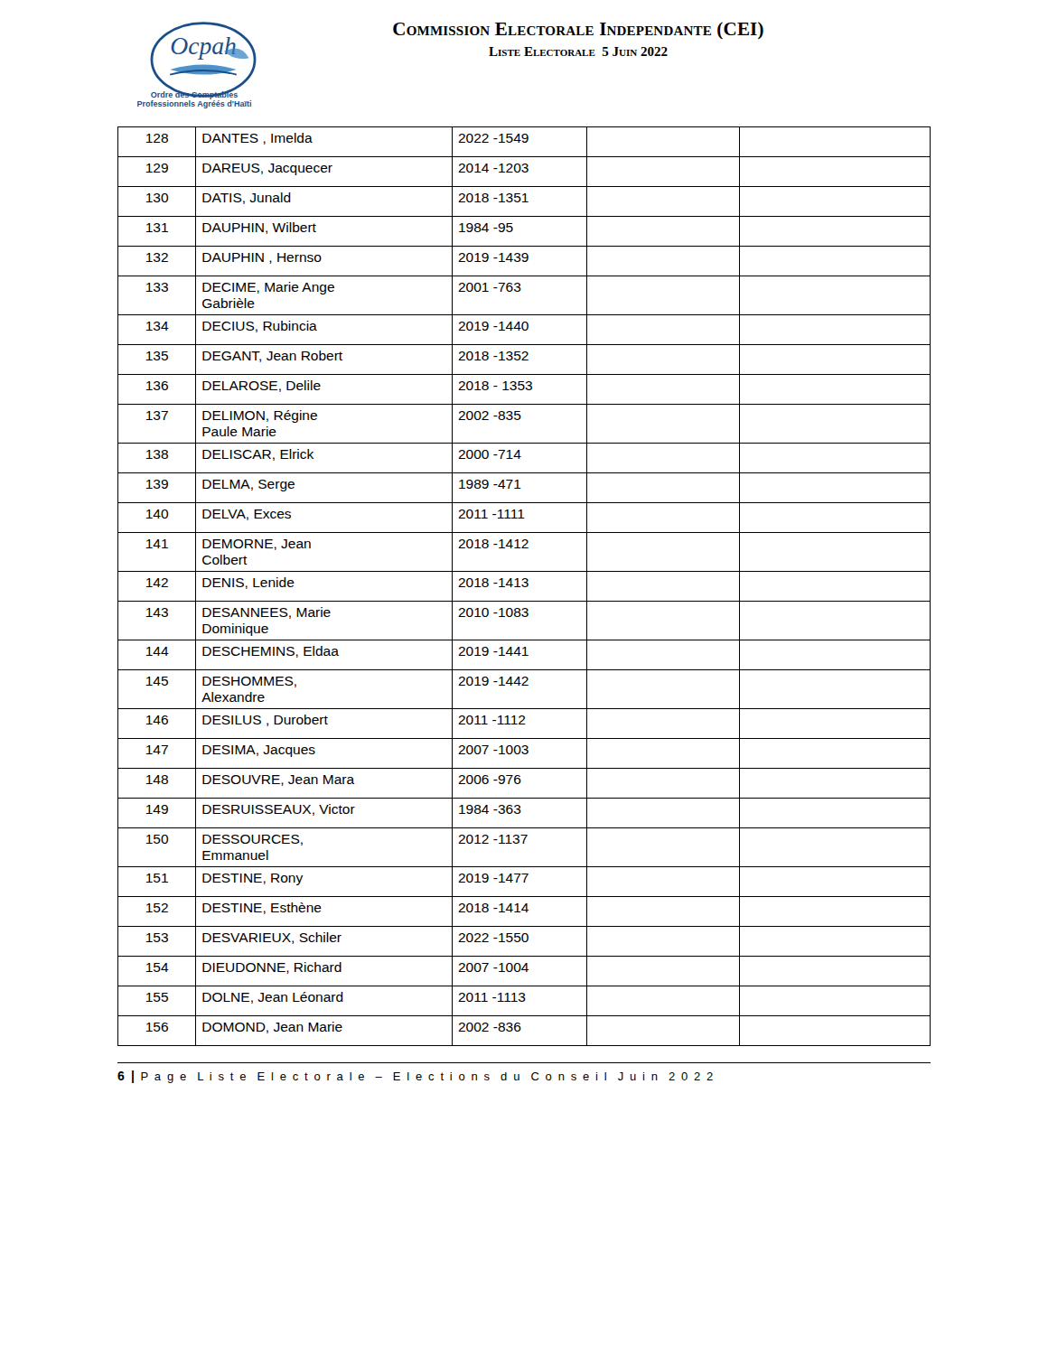Ocpah
Ordre des Comptables
Professionnels Agréés d'Haïti
Commission Electorale Independante (CEI)
Liste Electorale 5 Juin 2022
| 128 | DANTES , Imelda | 2022 -1549 | | |
| 129 | DAREUS, Jacquecer | 2014 -1203 | | |
| 130 | DATIS, Junald | 2018 -1351 | | |
| 131 | DAUPHIN, Wilbert | 1984 -95 | | |
| 132 | DAUPHIN , Hernso | 2019 -1439 | | |
| 133 | DECIME, Marie Ange Gabrièle | 2001 -763 | | |
| 134 | DECIUS, Rubincia | 2019 -1440 | | |
| 135 | DEGANT, Jean Robert | 2018 -1352 | | |
| 136 | DELAROSE, Delile | 2018 - 1353 | | |
| 137 | DELIMON, Régine Paule Marie | 2002 -835 | | |
| 138 | DELISCAR, Elrick | 2000 -714 | | |
| 139 | DELMA, Serge | 1989 -471 | | |
| 140 | DELVA, Exces | 2011 -1111 | | |
| 141 | DEMORNE, Jean Colbert | 2018 -1412 | | |
| 142 | DENIS, Lenide | 2018 -1413 | | |
| 143 | DESANNEES, Marie Dominique | 2010 -1083 | | |
| 144 | DESCHEMINS, Eldaa | 2019 -1441 | | |
| 145 | DESHOMMES, Alexandre | 2019 -1442 | | |
| 146 | DESILUS , Durobert | 2011 -1112 | | |
| 147 | DESIMA, Jacques | 2007 -1003 | | |
| 148 | DESOUVRE, Jean Mara | 2006 -976 | | |
| 149 | DESRUISSEAUX, Victor | 1984 -363 | | |
| 150 | DESSOURCES, Emmanuel | 2012 -1137 | | |
| 151 | DESTINE, Rony | 2019 -1477 | | |
| 152 | DESTINE, Esthène | 2018 -1414 | | |
| 153 | DESVARIEUX, Schiler | 2022 -1550 | | |
| 154 | DIEUDONNE, Richard | 2007 -1004 | | |
| 155 | DOLNE, Jean Léonard | 2011 -1113 | | |
| 156 | DOMOND, Jean Marie | 2002 -836 | | |
6 | P a g e L i s t e E l e c t o r a l e – E l e c t i o n s d u C o n s e i l J u i n 2 0 2 2